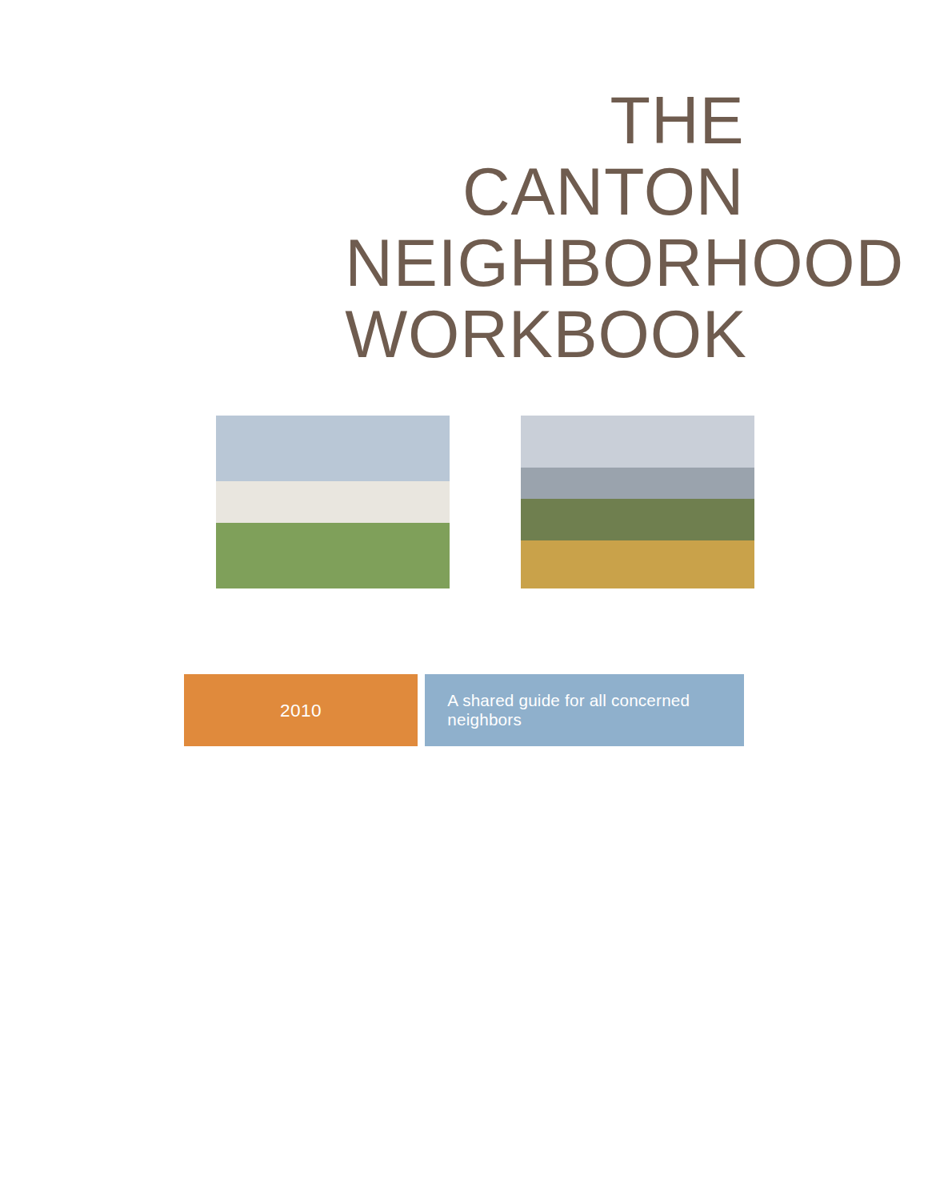THE CANTON NEIGHBORHOOD WORKBOOK
2010
A shared guide for all concerned neighbors